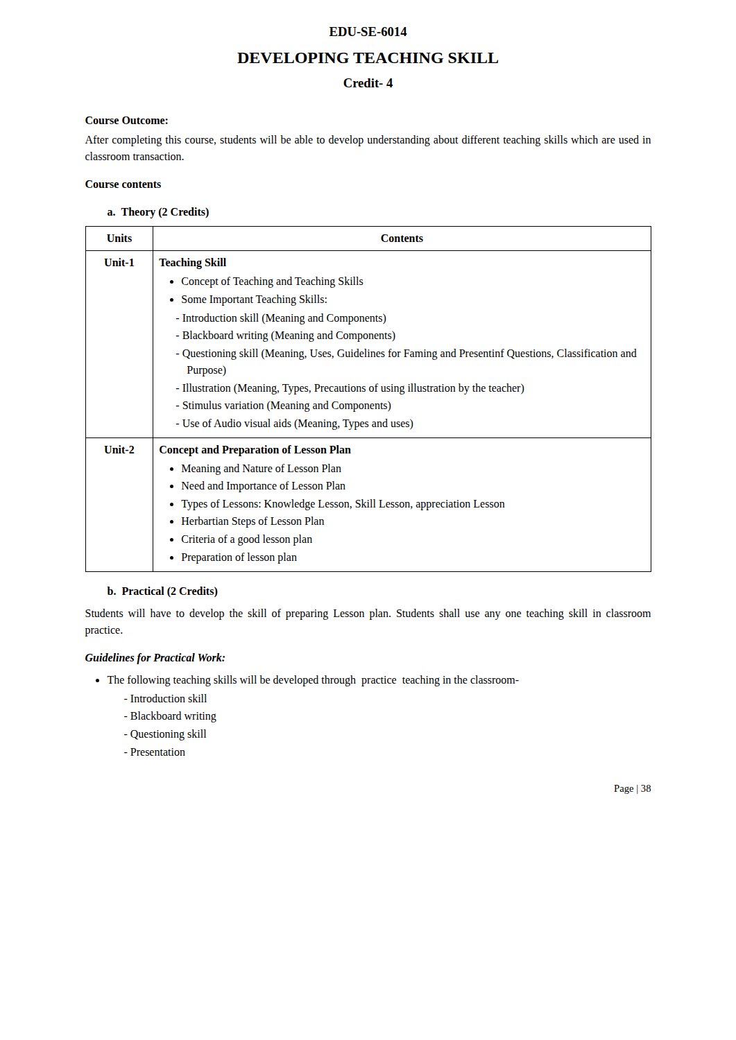EDU-SE-6014
DEVELOPING TEACHING SKILL
Credit- 4
Course Outcome:
After completing this course, students will be able to develop understanding about different teaching skills which are used in classroom transaction.
Course contents
a. Theory (2 Credits)
| Units | Contents |
| --- | --- |
| Unit-1 | Teaching Skill Concept of Teaching and Teaching Skills Some Important Teaching Skills: Introduction skill (Meaning and Components) Blackboard writing (Meaning and Components) Questioning skill (Meaning, Uses, Guidelines for Faming and Presentinf Questions, Classification and Purpose) Illustration (Meaning, Types, Precautions of using illustration by the teacher) Stimulus variation (Meaning and Components) Use of Audio visual aids (Meaning, Types and uses) |
| Unit-2 | Concept and Preparation of Lesson Plan Meaning and Nature of Lesson Plan Need and Importance of Lesson Plan Types of Lessons: Knowledge Lesson, Skill Lesson, appreciation Lesson Herbartian Steps of Lesson Plan Criteria of a good lesson plan Preparation of lesson plan |
b. Practical (2 Credits)
Students will have to develop the skill of preparing Lesson plan. Students shall use any one teaching skill in classroom practice.
Guidelines for Practical Work:
The following teaching skills will be developed through practice teaching in the classroom-
Introduction skill
Blackboard writing
Questioning skill
Presentation
Page | 38